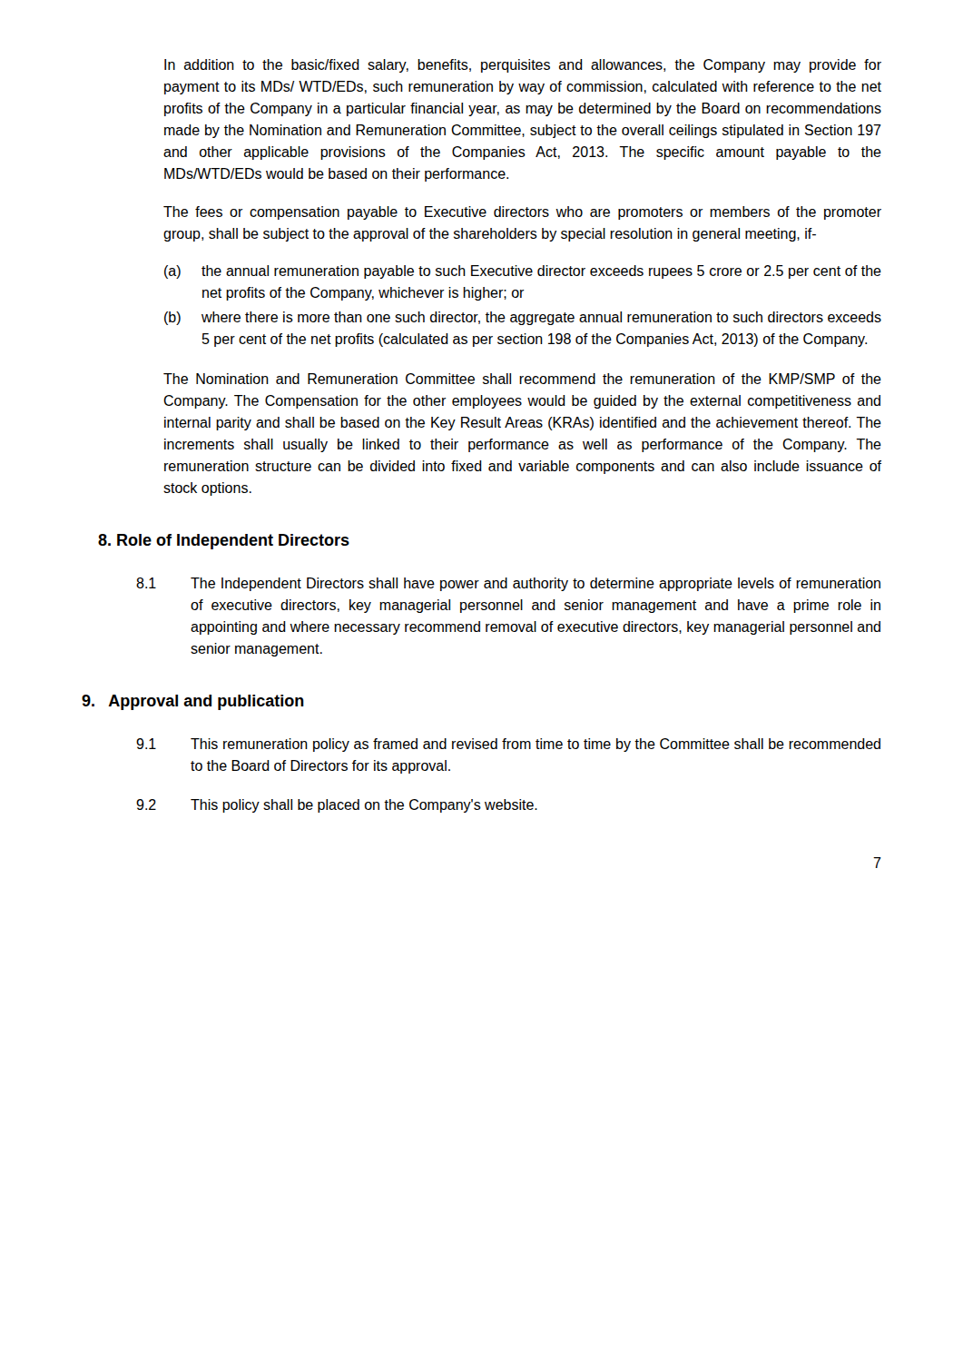In addition to the basic/fixed salary, benefits, perquisites and allowances, the Company may provide for payment to its MDs/ WTD/EDs, such remuneration by way of commission, calculated with reference to the net profits of the Company in a particular financial year, as may be determined by the Board on recommendations made by the Nomination and Remuneration Committee, subject to the overall ceilings stipulated in Section 197 and other applicable provisions of the Companies Act, 2013. The specific amount payable to the MDs/WTD/EDs would be based on their performance.
The fees or compensation payable to Executive directors who are promoters or members of the promoter group, shall be subject to the approval of the shareholders by special resolution in general meeting, if-
(a) the annual remuneration payable to such Executive director exceeds rupees 5 crore or 2.5 per cent of the net profits of the Company, whichever is higher; or
(b) where there is more than one such director, the aggregate annual remuneration to such directors exceeds 5 per cent of the net profits (calculated as per section 198 of the Companies Act, 2013) of the Company.
The Nomination and Remuneration Committee shall recommend the remuneration of the KMP/SMP of the Company. The Compensation for the other employees would be guided by the external competitiveness and internal parity and shall be based on the Key Result Areas (KRAs) identified and the achievement thereof. The increments shall usually be linked to their performance as well as performance of the Company. The remuneration structure can be divided into fixed and variable components and can also include issuance of stock options.
8. Role of Independent Directors
8.1
The Independent Directors shall have power and authority to determine appropriate levels of remuneration of executive directors, key managerial personnel and senior management and have a prime role in appointing and where necessary recommend removal of executive directors, key managerial personnel and senior management.
9. Approval and publication
9.1
This remuneration policy as framed and revised from time to time by the Committee shall be recommended to the Board of Directors for its approval.
9.2
This policy shall be placed on the Company's website.
7